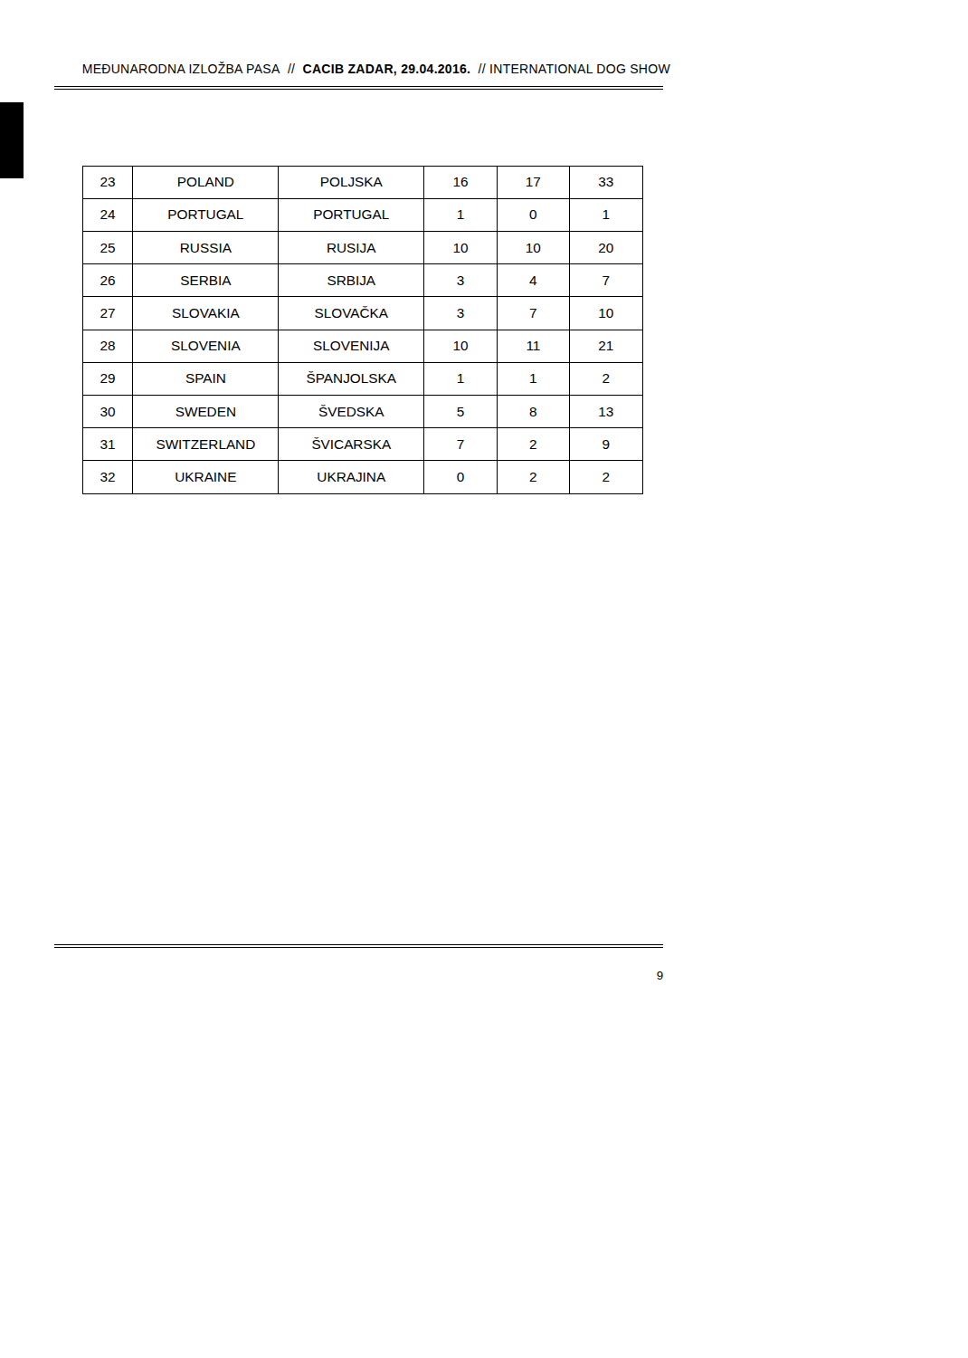MEĐUNARODNA IZLOŽBA PASA // CACIB ZADAR, 29.04.2016. // INTERNATIONAL DOG SHOW
| 23 | POLAND | POLJSKA | 16 | 17 | 33 |
| 24 | PORTUGAL | PORTUGAL | 1 | 0 | 1 |
| 25 | RUSSIA | RUSIJA | 10 | 10 | 20 |
| 26 | SERBIA | SRBIJA | 3 | 4 | 7 |
| 27 | SLOVAKIA | SLOVAČKA | 3 | 7 | 10 |
| 28 | SLOVENIA | SLOVENIJA | 10 | 11 | 21 |
| 29 | SPAIN | ŠPANJOLSKA | 1 | 1 | 2 |
| 30 | SWEDEN | ŠVEDSKA | 5 | 8 | 13 |
| 31 | SWITZERLAND | ŠVICARSKA | 7 | 2 | 9 |
| 32 | UKRAINE | UKRAJINA | 0 | 2 | 2 |
9